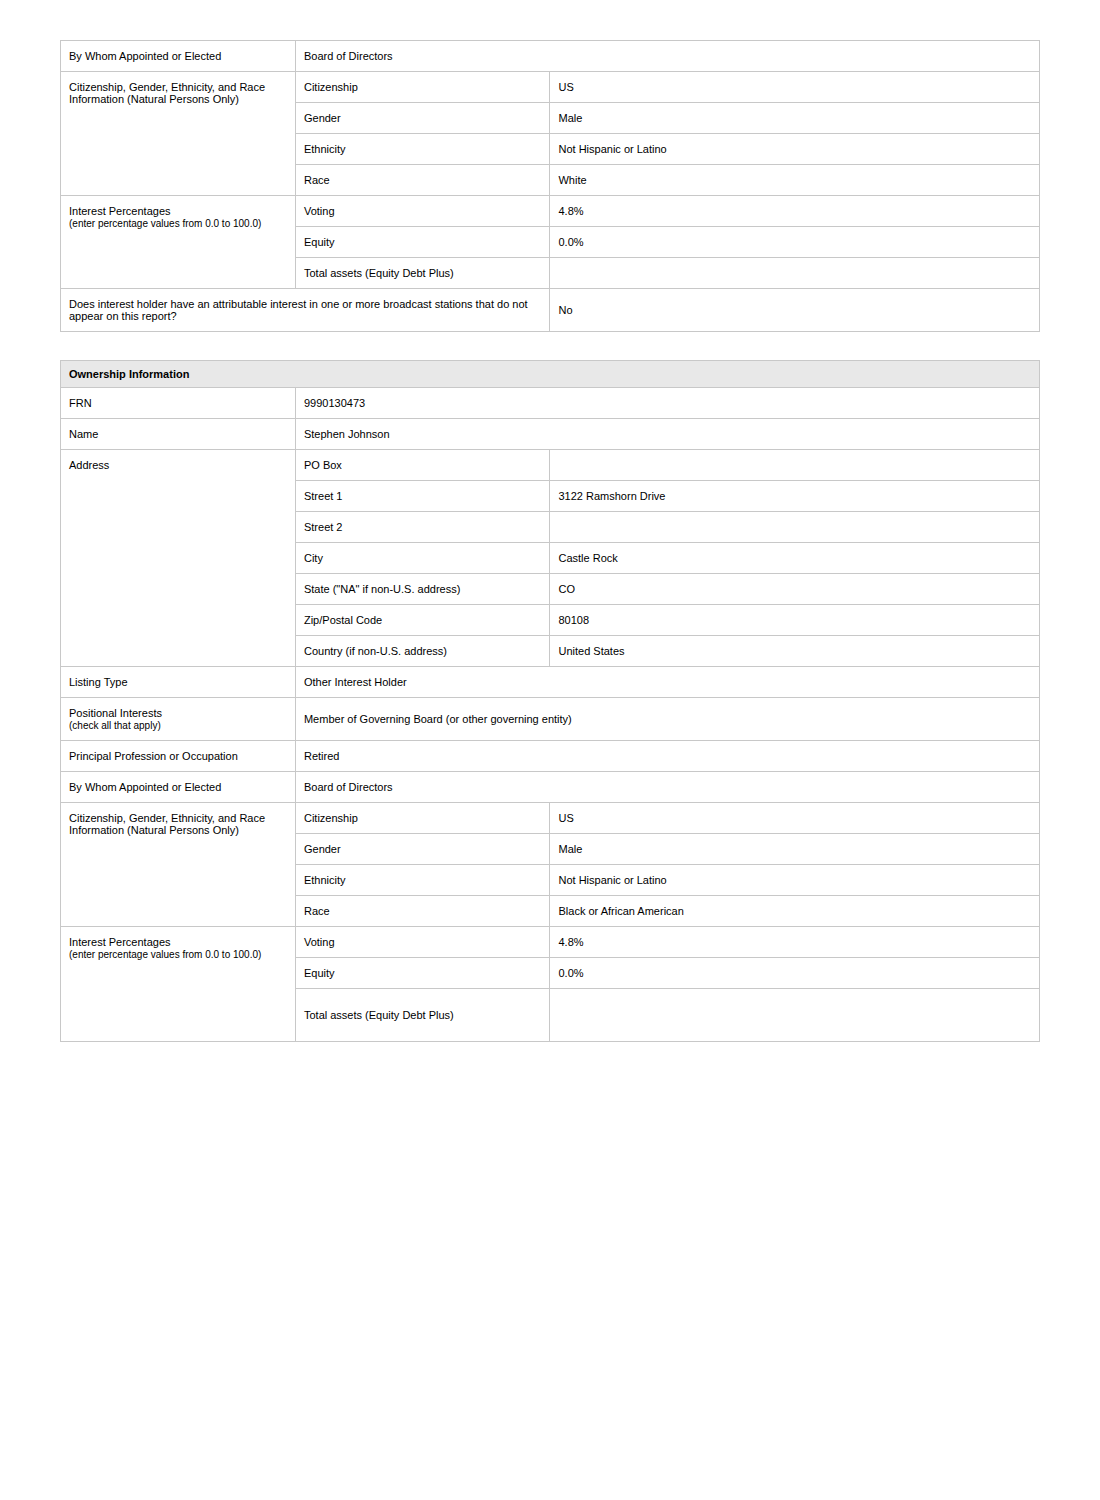| By Whom Appointed or Elected | Board of Directors |
| Citizenship, Gender, Ethnicity, and Race Information (Natural Persons Only) | Citizenship | US |
| Gender | Male |
| Ethnicity | Not Hispanic or Latino |
| Race | White |
| Interest Percentages (enter percentage values from 0.0 to 100.0) | Voting | 4.8% |
| Equity | 0.0% |
| Total assets (Equity Debt Plus) | |
| Does interest holder have an attributable interest in one or more broadcast stations that do not appear on this report? | No |
| Ownership Information |
| FRN | 9990130473 |
| Name | Stephen Johnson |
| Address | PO Box | |
| Street 1 | 3122 Ramshorn Drive |
| Street 2 | |
| City | Castle Rock |
| State ("NA" if non-U.S. address) | CO |
| Zip/Postal Code | 80108 |
| Country (if non-U.S. address) | United States |
| Listing Type | Other Interest Holder |
| Positional Interests (check all that apply) | Member of Governing Board (or other governing entity) |
| Principal Profession or Occupation | Retired |
| By Whom Appointed or Elected | Board of Directors |
| Citizenship, Gender, Ethnicity, and Race Information (Natural Persons Only) | Citizenship | US |
| Gender | Male |
| Ethnicity | Not Hispanic or Latino |
| Race | Black or African American |
| Interest Percentages (enter percentage values from 0.0 to 100.0) | Voting | 4.8% |
| Equity | 0.0% |
| Total assets (Equity Debt Plus) | |